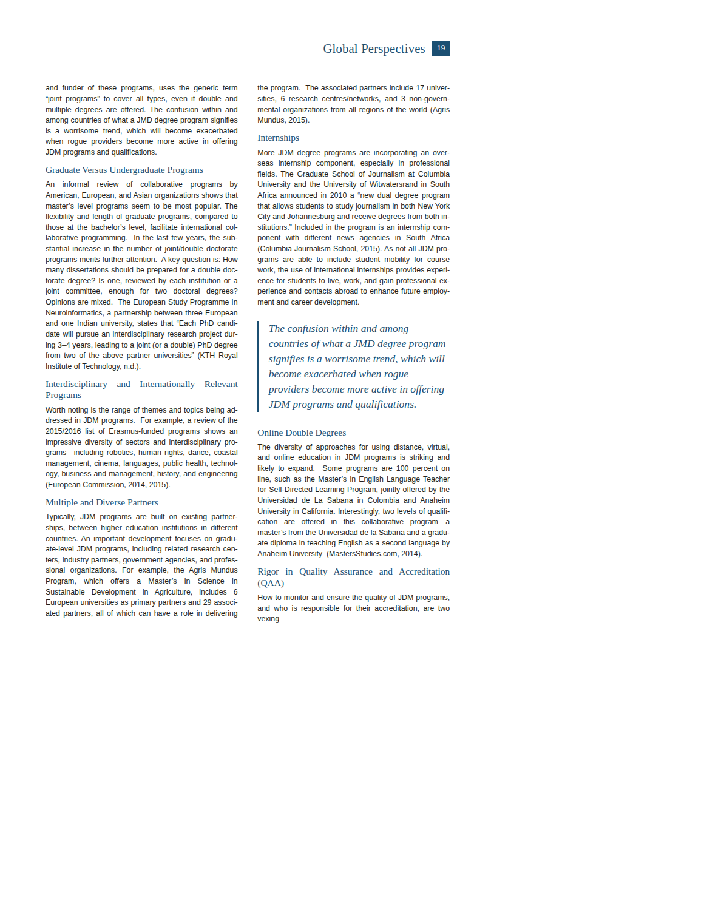Global Perspectives
19
and funder of these programs, uses the generic term “joint programs” to cover all types, even if double and multiple degrees are offered. The confusion within and among countries of what a JMD degree program signifies is a worrisome trend, which will become exacerbated when rogue providers become more active in offering JDM programs and qualifications.
Graduate Versus Undergraduate Programs
An informal review of collaborative programs by American, European, and Asian organizations shows that master’s level programs seem to be most popular. The flexibility and length of graduate programs, compared to those at the bachelor’s level, facilitate international collaborative programming. In the last few years, the substantial increase in the number of joint/double doctorate programs merits further attention. A key question is: How many dissertations should be prepared for a double doctorate degree? Is one, reviewed by each institution or a joint committee, enough for two doctoral degrees? Opinions are mixed. The European Study Programme In Neuroinformatics, a partnership between three European and one Indian university, states that “Each PhD candidate will pursue an interdisciplinary research project during 3–4 years, leading to a joint (or a double) PhD degree from two of the above partner universities” (KTH Royal Institute of Technology, n.d.).
Interdisciplinary and Internationally Relevant Programs
Worth noting is the range of themes and topics being addressed in JDM programs. For example, a review of the 2015/2016 list of Erasmus-funded programs shows an impressive diversity of sectors and interdisciplinary programs—including robotics, human rights, dance, coastal management, cinema, languages, public health, technology, business and management, history, and engineering (European Commission, 2014, 2015).
Multiple and Diverse Partners
Typically, JDM programs are built on existing partnerships, between higher education institutions in different countries. An important development focuses on graduate-level JDM programs, including related research centers, industry partners, government agencies, and professional organizations. For example, the Agris Mundus Program, which offers a Master’s in Science in Sustainable Development in Agriculture, includes 6 European universities as primary partners and 29 associated partners, all of which can have a role in delivering the program. The associated partners include 17 universities, 6 research centres/networks, and 3 non-governmental organizations from all regions of the world (Agris Mundus, 2015).
Internships
More JDM degree programs are incorporating an overseas internship component, especially in professional fields. The Graduate School of Journalism at Columbia University and the University of Witwatersrand in South Africa announced in 2010 a “new dual degree program that allows students to study journalism in both New York City and Johannesburg and receive degrees from both institutions.” Included in the program is an internship component with different news agencies in South Africa (Columbia Journalism School, 2015). As not all JDM programs are able to include student mobility for course work, the use of international internships provides experience for students to live, work, and gain professional experience and contacts abroad to enhance future employment and career development.
The confusion within and among countries of what a JMD degree program signifies is a worrisome trend, which will become exacerbated when rogue providers become more active in offering JDM programs and qualifications.
Online Double Degrees
The diversity of approaches for using distance, virtual, and online education in JDM programs is striking and likely to expand. Some programs are 100 percent on line, such as the Master’s in English Language Teacher for Self-Directed Learning Program, jointly offered by the Universidad de La Sabana in Colombia and Anaheim University in California. Interestingly, two levels of qualification are offered in this collaborative program—a master’s from the Universidad de la Sabana and a graduate diploma in teaching English as a second language by Anaheim University (MastersStudies.com, 2014).
Rigor in Quality Assurance and Accreditation (QAA)
How to monitor and ensure the quality of JDM programs, and who is responsible for their accreditation, are two vexing